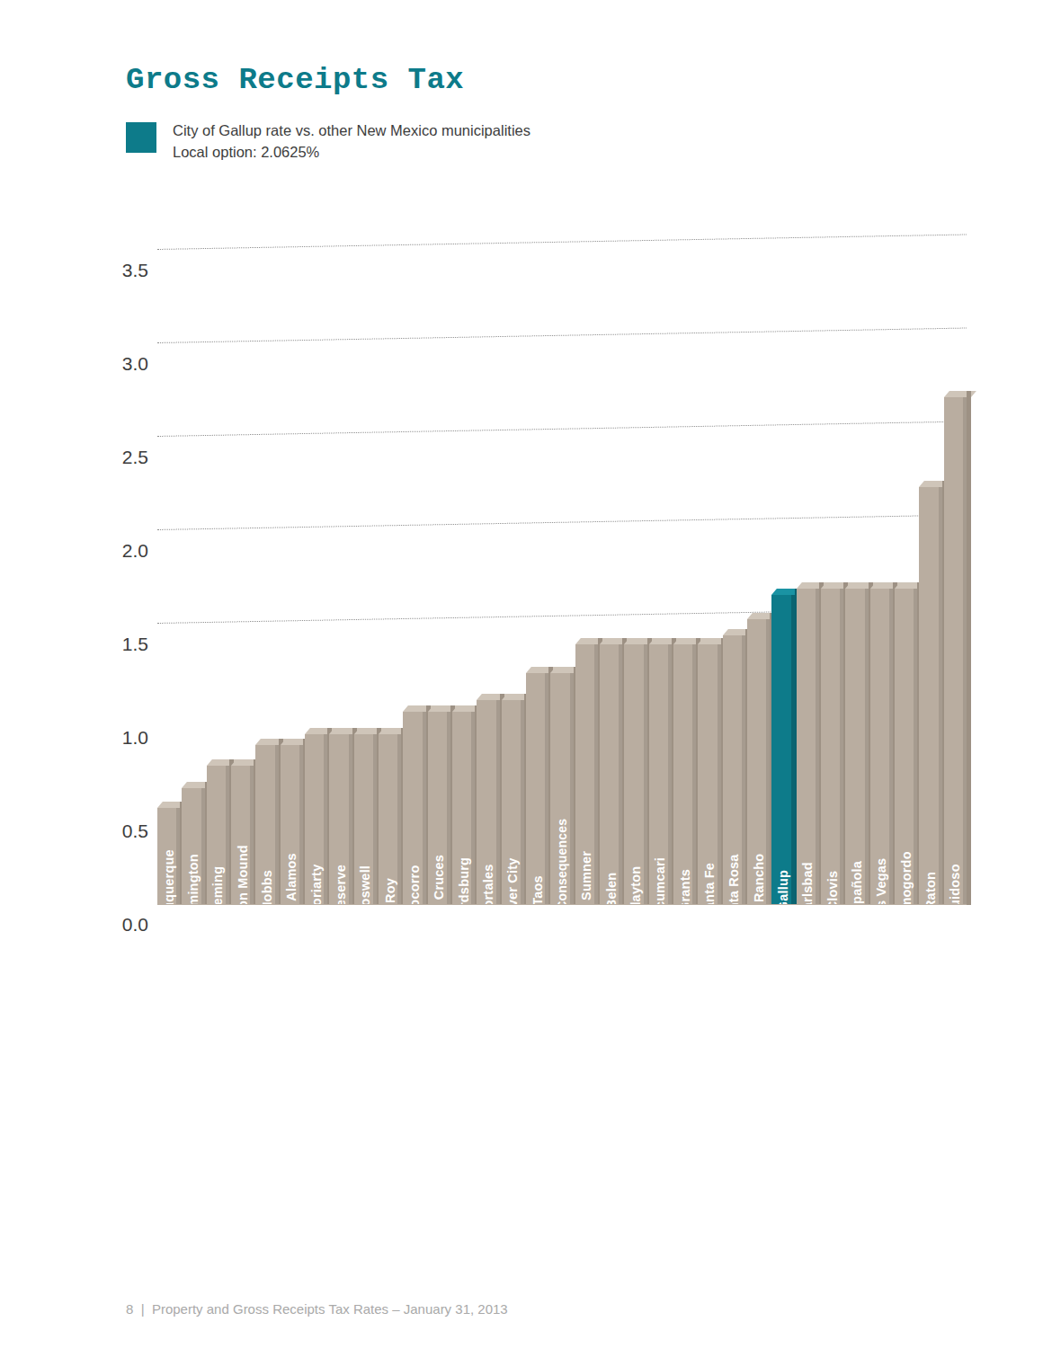Gross Receipts Tax
City of Gallup rate vs. other New Mexico municipalities
Local option: 2.0625%
3.5 3.0 2.5 2.0 1.5 1.0 0.5 0.0
Albuquerque
Farmington
Deming
Wagon Mound
Hobbs
Los Alamos
Moriarty
Reserve
Roswell
Roy
Socorro
Las Cruces
Lordsburg
Portales
Silver City
Taos
Truth or Consequences
Fort Sumner
Belen
Clayton
Tucumcari
Grants
Santa Fe
Santa Rosa
Rio Rancho
Gallup
Carlsbad
Clovis
Española
Las Vegas
Alamogordo
Raton
Ruidoso
8 | Property and Gross Receipts Tax Rates – January 31, 2013